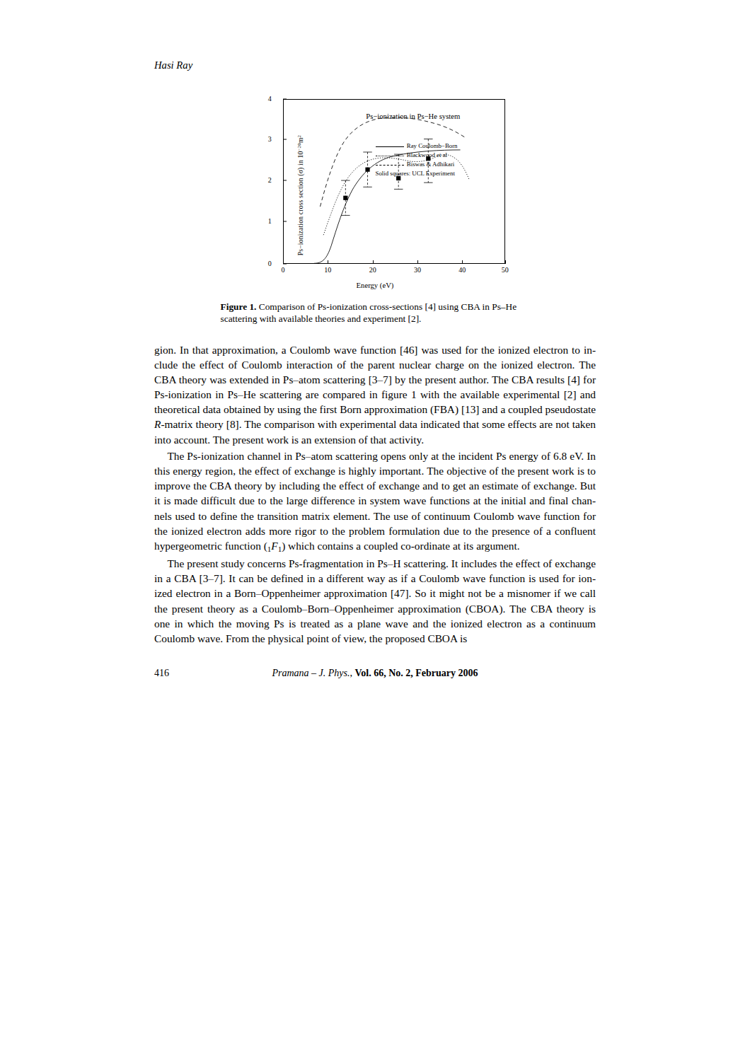Hasi Ray
Ps−ionization in Ps−He system
Ray Coulomb−Born Blackwood et al Biswas & Adhikari Solid squares: UCL Experiment
4
3
2
1
0
0
10
20
30
40
50
Ps−ionization cross section (σ) in 10−20m2
Energy (eV)
Figure 1. Comparison of Ps-ionization cross-sections [4] using CBA in Ps–He scattering with available theories and experiment [2].
gion. In that approximation, a Coulomb wave function [46] was used for the ionized electron to include the effect of Coulomb interaction of the parent nuclear charge on the ionized electron. The CBA theory was extended in Ps–atom scattering [3–7] by the present author. The CBA results [4] for Ps-ionization in Ps–He scattering are compared in figure 1 with the available experimental [2] and theoretical data obtained by using the first Born approximation (FBA) [13] and a coupled pseudostate R-matrix theory [8]. The comparison with experimental data indicated that some effects are not taken into account. The present work is an extension of that activity.
The Ps-ionization channel in Ps–atom scattering opens only at the incident Ps energy of 6.8 eV. In this energy region, the effect of exchange is highly important. The objective of the present work is to improve the CBA theory by including the effect of exchange and to get an estimate of exchange. But it is made difficult due to the large difference in system wave functions at the initial and final channels used to define the transition matrix element. The use of continuum Coulomb wave function for the ionized electron adds more rigor to the problem formulation due to the presence of a confluent hypergeometric function (1F1) which contains a coupled co-ordinate at its argument.
The present study concerns Ps-fragmentation in Ps–H scattering. It includes the effect of exchange in a CBA [3–7]. It can be defined in a different way as if a Coulomb wave function is used for ionized electron in a Born–Oppenheimer approximation [47]. So it might not be a misnomer if we call the present theory as a Coulomb–Born–Oppenheimer approximation (CBOA). The CBA theory is one in which the moving Ps is treated as a plane wave and the ionized electron as a continuum Coulomb wave. From the physical point of view, the proposed CBOA is
416
Pramana – J. Phys., Vol. 66, No. 2, February 2006